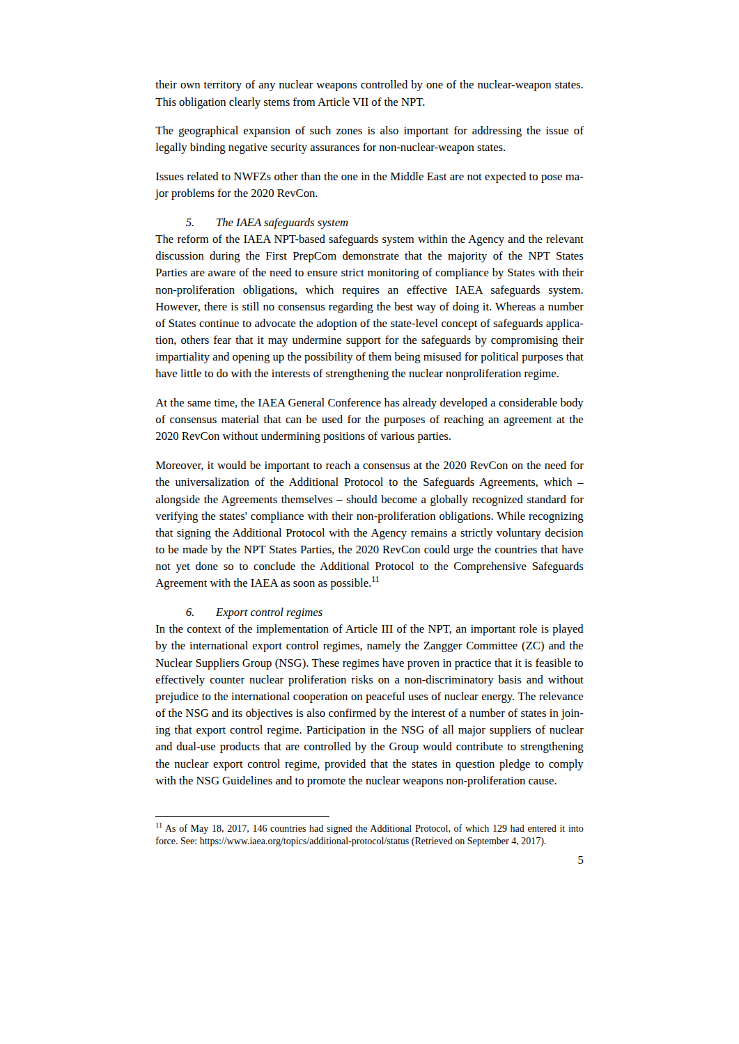their own territory of any nuclear weapons controlled by one of the nuclear-weapon states. This obligation clearly stems from Article VII of the NPT.
The geographical expansion of such zones is also important for addressing the issue of legally binding negative security assurances for non-nuclear-weapon states.
Issues related to NWFZs other than the one in the Middle East are not expected to pose major problems for the 2020 RevCon.
5. The IAEA safeguards system
The reform of the IAEA NPT-based safeguards system within the Agency and the relevant discussion during the First PrepCom demonstrate that the majority of the NPT States Parties are aware of the need to ensure strict monitoring of compliance by States with their non-proliferation obligations, which requires an effective IAEA safeguards system. However, there is still no consensus regarding the best way of doing it. Whereas a number of States continue to advocate the adoption of the state-level concept of safeguards application, others fear that it may undermine support for the safeguards by compromising their impartiality and opening up the possibility of them being misused for political purposes that have little to do with the interests of strengthening the nuclear nonproliferation regime.
At the same time, the IAEA General Conference has already developed a considerable body of consensus material that can be used for the purposes of reaching an agreement at the 2020 RevCon without undermining positions of various parties.
Moreover, it would be important to reach a consensus at the 2020 RevCon on the need for the universalization of the Additional Protocol to the Safeguards Agreements, which – alongside the Agreements themselves – should become a globally recognized standard for verifying the states' compliance with their non-proliferation obligations. While recognizing that signing the Additional Protocol with the Agency remains a strictly voluntary decision to be made by the NPT States Parties, the 2020 RevCon could urge the countries that have not yet done so to conclude the Additional Protocol to the Comprehensive Safeguards Agreement with the IAEA as soon as possible.11
6. Export control regimes
In the context of the implementation of Article III of the NPT, an important role is played by the international export control regimes, namely the Zangger Committee (ZC) and the Nuclear Suppliers Group (NSG). These regimes have proven in practice that it is feasible to effectively counter nuclear proliferation risks on a non-discriminatory basis and without prejudice to the international cooperation on peaceful uses of nuclear energy. The relevance of the NSG and its objectives is also confirmed by the interest of a number of states in joining that export control regime. Participation in the NSG of all major suppliers of nuclear and dual-use products that are controlled by the Group would contribute to strengthening the nuclear export control regime, provided that the states in question pledge to comply with the NSG Guidelines and to promote the nuclear weapons non-proliferation cause.
11 As of May 18, 2017, 146 countries had signed the Additional Protocol, of which 129 had entered it into force. See: https://www.iaea.org/topics/additional-protocol/status (Retrieved on September 4, 2017).
5